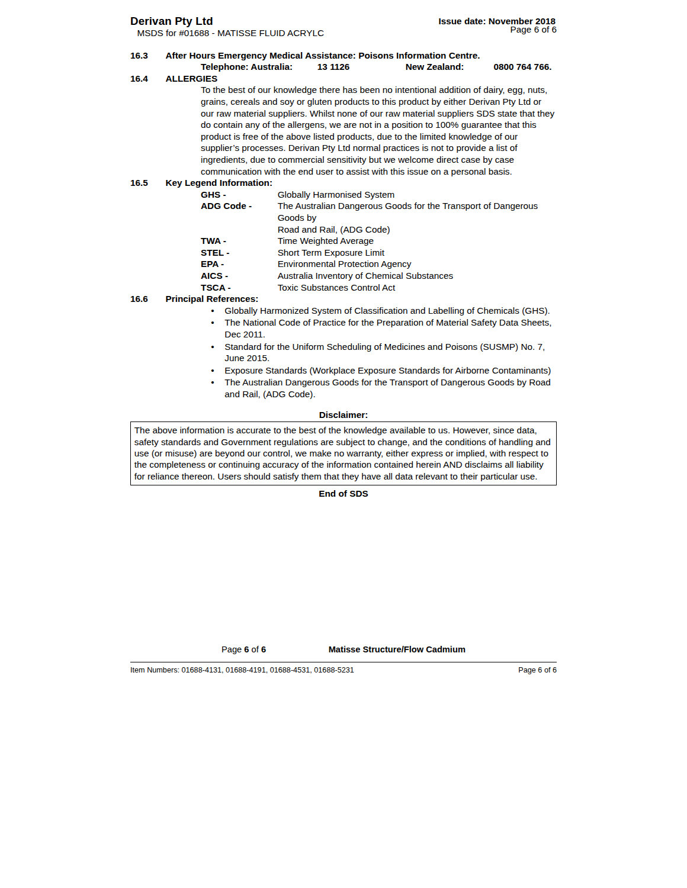Derivan Pty Ltd
MSDS for #01688 - MATISSE FLUID ACRYLC
Issue date: November 2018
Page 6 of 6
16.3
After Hours Emergency Medical Assistance: Poisons Information Centre.
Telephone: Australia: 13 1126 New Zealand: 0800 764 766.
16.4
ALLERGIES
To the best of our knowledge there has been no intentional addition of dairy, egg, nuts, grains, cereals and soy or gluten products to this product by either Derivan Pty Ltd or our raw material suppliers. Whilst none of our raw material suppliers SDS state that they do contain any of the allergens, we are not in a position to 100% guarantee that this product is free of the above listed products, due to the limited knowledge of our supplier’s processes. Derivan Pty Ltd normal practices is not to provide a list of ingredients, due to commercial sensitivity but we welcome direct case by case communication with the end user to assist with this issue on a personal basis.
16.5
Key Legend Information:
GHS -
Globally Harmonised System
ADG Code -
The Australian Dangerous Goods for the Transport of Dangerous Goods by
Road and Rail, (ADG Code)
TWA -
Time Weighted Average
STEL -
Short Term Exposure Limit
EPA -
Environmental Protection Agency
AICS -
Australia Inventory of Chemical Substances
TSCA -
Toxic Substances Control Act
16.6
Principal References:
Globally Harmonized System of Classification and Labelling of Chemicals (GHS).
The National Code of Practice for the Preparation of Material Safety Data Sheets,
Dec 2011.
Standard for the Uniform Scheduling of Medicines and Poisons (SUSMP) No. 7,
June 2015.
Exposure Standards (Workplace Exposure Standards for Airborne Contaminants)
The Australian Dangerous Goods for the Transport of Dangerous Goods by Road
and Rail, (ADG Code).
Disclaimer:
The above information is accurate to the best of the knowledge available to us. However, since data, safety standards and Government regulations are subject to change, and the conditions of handling and use (or misuse) are beyond our control, we make no warranty, either express or implied, with respect to the completeness or continuing accuracy of the information contained herein AND disclaims all liability for reliance thereon. Users should satisfy them that they have all data relevant to their particular use.
End of SDS
Page 6 of 6
Matisse Structure/Flow Cadmium
Item Numbers: 01688-4131, 01688-4191, 01688-4531, 01688-5231
Page 6 of 6